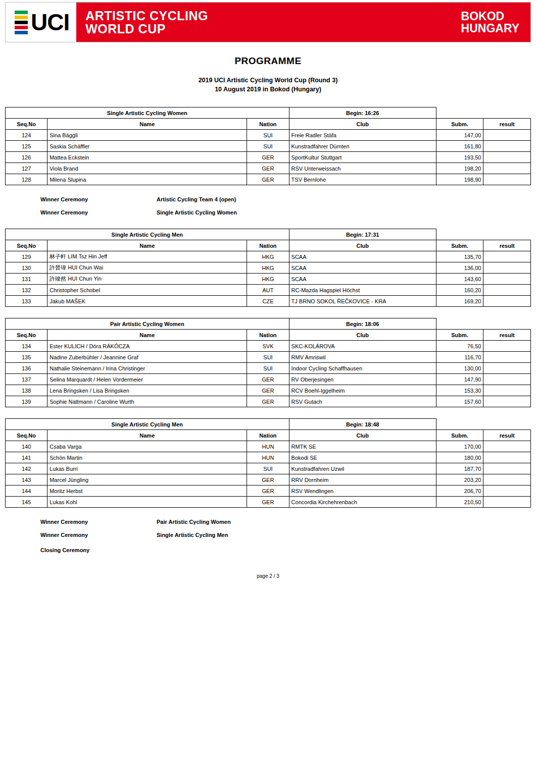UCI
ARTISTIC CYCLING
WORLD CUP
BOKOD
HUNGARY
PROGRAMME
2019 UCI Artistic Cycling World Cup (Round 3)
10 August 2019 in Bokod (Hungary)
| Single Artistic Cycling Women | Begin: 16:26 | | |
| Seq.No | Name | Nation | Club | Subm. | result |
| 124 | Sina Bäggli | SUI | Freie Radler Stäfa | 147,00 | |
| 125 | Saskia Schäffler | SUI | Kunstradfahrer Dürnten | 161,80 | |
| 126 | Mattea Eckstein | GER | SportKultur Stuttgart | 193,50 | |
| 127 | Viola Brand | GER | RSV Unterweissach | 198,20 | |
| 128 | Milena Slupina | GER | TSV Bernlohe | 198,90 | |
Winner Ceremony
Artistic Cycling Team 4 (open)
Winner Ceremony
Single Artistic Cycling Women
| Single Artistic Cycling Men | Begin: 17:31 | | |
| Seq.No | Name | Nation | Club | Subm. | result |
| 129 | 林子軒 LIM Tsz Hin Jeff | HKG | SCAA | 135,70 | |
| 130 | 許晉瑋 HUI Chun Wai | HKG | SCAA | 136,00 | |
| 131 | 許竣然 HUI Chun Yin | HKG | SCAA | 143,60 | |
| 132 | Christopher Schobel | AUT | RC-Mazda Hagspiel Höchst | 160,20 | |
| 133 | Jakub MAŠEK | CZE | TJ BRNO SOKOL ŘEČKOVICE - KRA | 169,20 | |
| Pair Artistic Cycling Women | Begin: 18:06 | | |
| Seq.No | Name | Nation | Club | Subm. | result |
| 134 | Ester KULICH / Dóra RÁKÓCZA | SVK | SKC-KOLÁROVA | 76,50 | |
| 135 | Nadine Zuberbühler / Jeannine Graf | SUI | RMV Amriswil | 116,70 | |
| 136 | Nathalie Steinemann / Irina Christinger | SUI | Indoor Cycling Schaffhausen | 130,00 | |
| 137 | Selina Marquardt / Helen Vordermeier | GER | RV Oberjesingen | 147,90 | |
| 138 | Lena Bringsken / Lisa Bringsken | GER | RCV Boehl-Iggelheim | 153,30 | |
| 139 | Sophie Nattmann / Caroline Wurth | GER | RSV Gutach | 157,60 | |
| Single Artistic Cycling Men | Begin: 18:48 | | |
| Seq.No | Name | Nation | Club | Subm. | result |
| 140 | Csaba Varga | HUN | RMTK SE | 170,00 | |
| 141 | Schön Martin | HUN | Bokodi SE | 180,00 | |
| 142 | Lukas Burri | SUI | Kunstradfahren Uzwil | 187,70 | |
| 143 | Marcel Jüngling | GER | RRV Dornheim | 203,20 | |
| 144 | Moritz Herbst | GER | RSV Wendlingen | 206,70 | |
| 145 | Lukas Kohl | GER | Concordia Kirchehrenbach | 210,50 | |
Winner Ceremony
Pair Artistic Cycling Women
Winner Ceremony
Single Artistic Cycling Men
Closing Ceremony
page 2 / 3